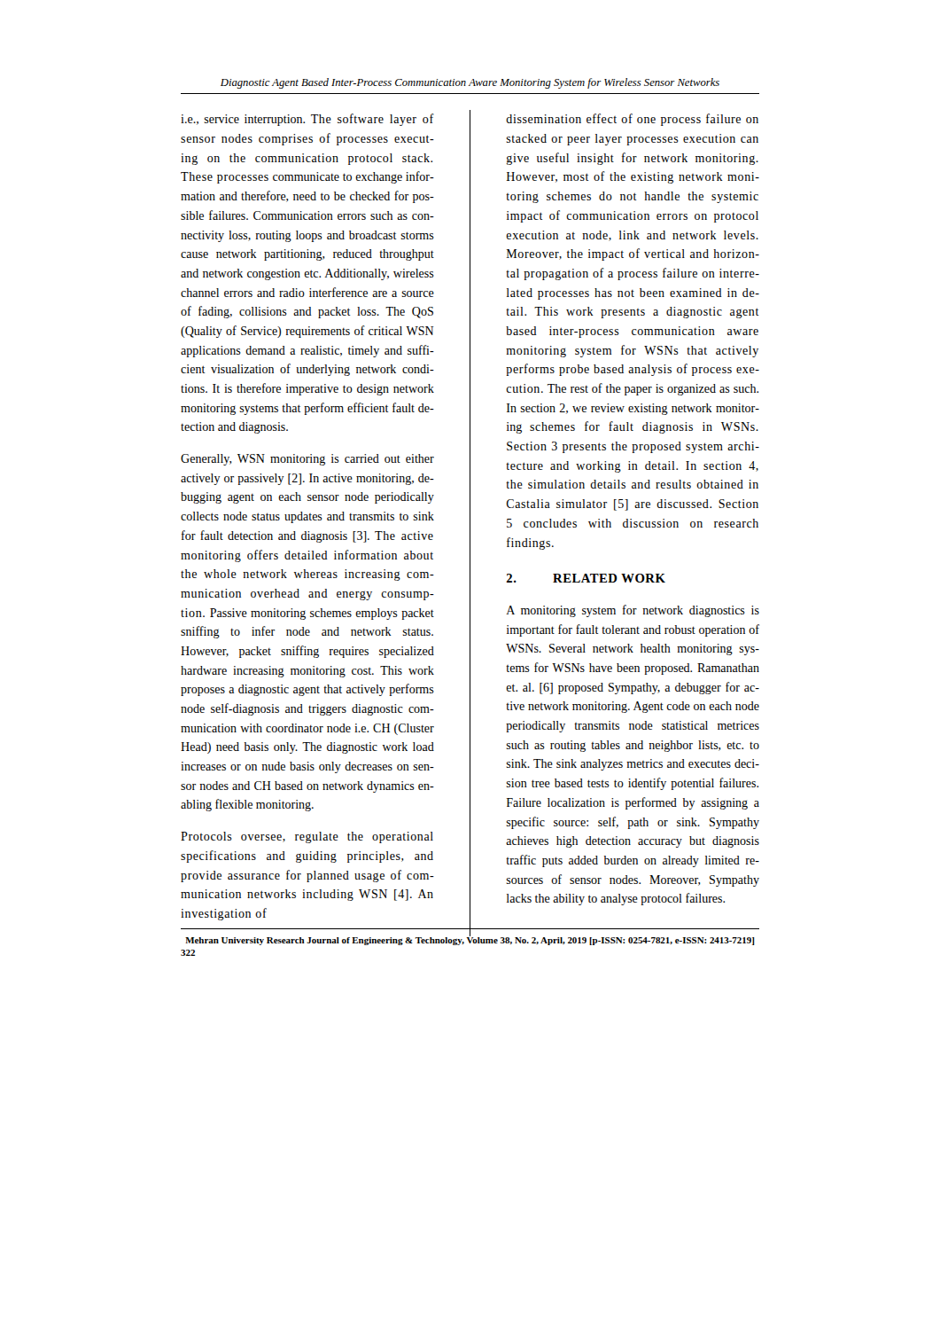Diagnostic Agent Based Inter-Process Communication Aware Monitoring System for Wireless Sensor Networks
i.e., service interruption. The software layer of sensor nodes comprises of processes executing on the communication protocol stack. These processes communicate to exchange information and therefore, need to be checked for possible failures. Communication errors such as connectivity loss, routing loops and broadcast storms cause network partitioning, reduced throughput and network congestion etc. Additionally, wireless channel errors and radio interference are a source of fading, collisions and packet loss. The QoS (Quality of Service) requirements of critical WSN applications demand a realistic, timely and sufficient visualization of underlying network conditions. It is therefore imperative to design network monitoring systems that perform efficient fault detection and diagnosis.
Generally, WSN monitoring is carried out either actively or passively [2]. In active monitoring, debugging agent on each sensor node periodically collects node status updates and transmits to sink for fault detection and diagnosis [3]. The active monitoring offers detailed information about the whole network whereas increasing communication overhead and energy consumption. Passive monitoring schemes employs packet sniffing to infer node and network status. However, packet sniffing requires specialized hardware increasing monitoring cost. This work proposes a diagnostic agent that actively performs node self-diagnosis and triggers diagnostic communication with coordinator node i.e. CH (Cluster Head) need basis only. The diagnostic work load increases or on nude basis only decreases on sensor nodes and CH based on network dynamics enabling flexible monitoring.
Protocols oversee, regulate the operational specifications and guiding principles, and provide assurance for planned usage of communication networks including WSN [4]. An investigation of
dissemination effect of one process failure on stacked or peer layer processes execution can give useful insight for network monitoring. However, most of the existing network monitoring schemes do not handle the systemic impact of communication errors on protocol execution at node, link and network levels. Moreover, the impact of vertical and horizontal propagation of a process failure on interrelated processes has not been examined in detail. This work presents a diagnostic agent based inter-process communication aware monitoring system for WSNs that actively performs probe based analysis of process execution. The rest of the paper is organized as such. In section 2, we review existing network monitoring schemes for fault diagnosis in WSNs. Section 3 presents the proposed system architecture and working in detail. In section 4, the simulation details and results obtained in Castalia simulator [5] are discussed. Section 5 concludes with discussion on research findings.
2. RELATED WORK
A monitoring system for network diagnostics is important for fault tolerant and robust operation of WSNs. Several network health monitoring systems for WSNs have been proposed. Ramanathan et. al. [6] proposed Sympathy, a debugger for active network monitoring. Agent code on each node periodically transmits node statistical metrices such as routing tables and neighbor lists, etc. to sink. The sink analyzes metrics and executes decision tree based tests to identify potential failures. Failure localization is performed by assigning a specific source: self, path or sink. Sympathy achieves high detection accuracy but diagnosis traffic puts added burden on already limited resources of sensor nodes. Moreover, Sympathy lacks the ability to analyse protocol failures.
Mehran University Research Journal of Engineering & Technology, Volume 38, No. 2, April, 2019 [p-ISSN: 0254-7821, e-ISSN: 2413-7219] 322